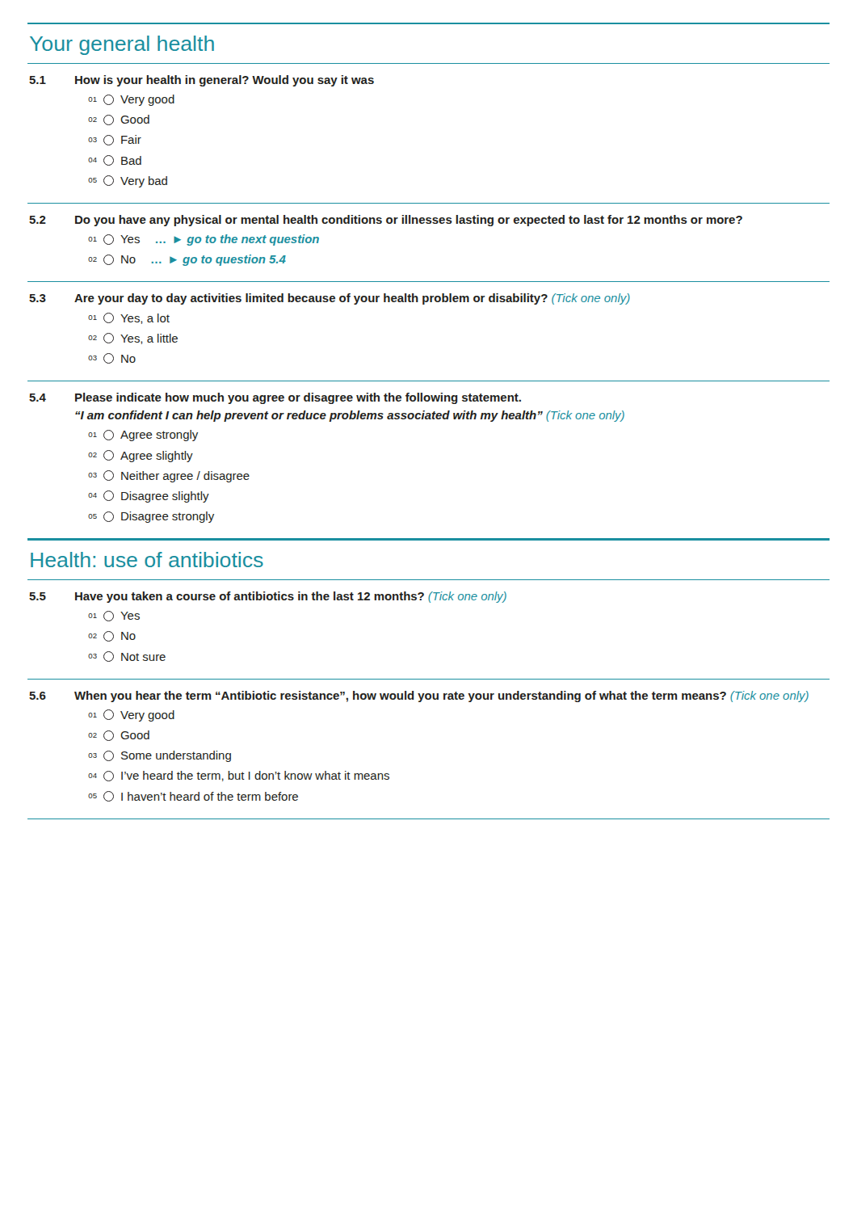Your general health
5.1
How is your health in general? Would you say it was
01 Very good
02 Good
03 Fair
04 Bad
05 Very bad
5.2
Do you have any physical or mental health conditions or illnesses lasting or expected to last for 12 months or more?
01 Yes… ► go to the next question
02 No… ► go to question 5.4
5.3
Are your day to day activities limited because of your health problem or disability? (Tick one only)
01 Yes, a lot
02 Yes, a little
03 No
5.4
Please indicate how much you agree or disagree with the following statement.
“I am confident I can help prevent or reduce problems associated with my health” (Tick one only)
01 Agree strongly
02 Agree slightly
03 Neither agree / disagree
04 Disagree slightly
05 Disagree strongly
Health: use of antibiotics
5.5
Have you taken a course of antibiotics in the last 12 months? (Tick one only)
01 Yes
02 No
03 Not sure
5.6
When you hear the term “Antibiotic resistance”, how would you rate your understanding of what the term means? (Tick one only)
01 Very good
02 Good
03 Some understanding
04 I’ve heard the term, but I don’t know what it means
05 I haven’t heard of the term before